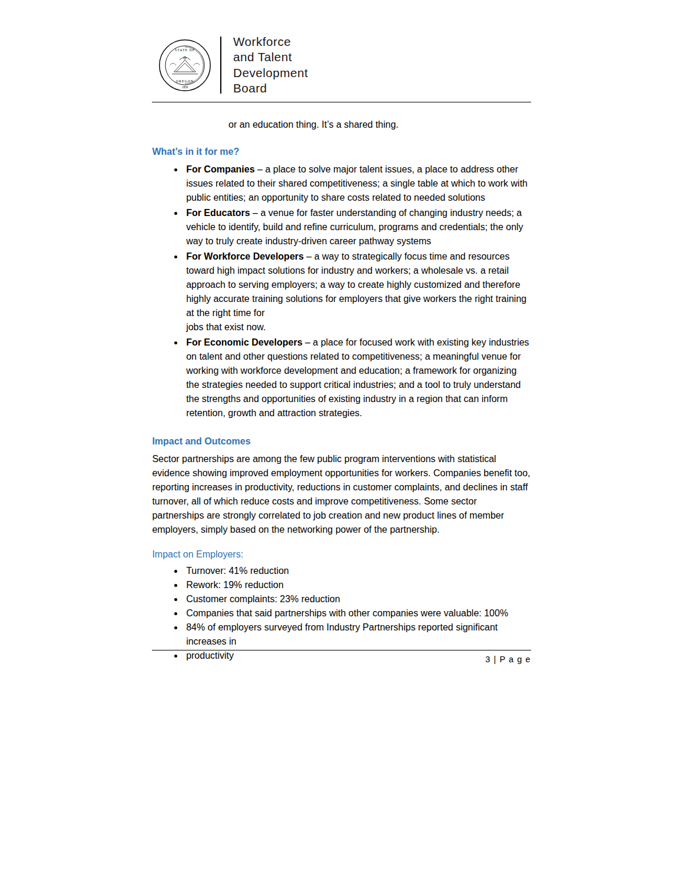STATE OF OREGON 1859
Workforce
and Talent
Development
Board
or an education thing. It’s a shared thing.
What’s in it for me?
For Companies – a place to solve major talent issues, a place to address other issues related to their shared competitiveness; a single table at which to work with public entities; an opportunity to share costs related to needed solutions
For Educators – a venue for faster understanding of changing industry needs; a vehicle to identify, build and refine curriculum, programs and credentials; the only way to truly create industry-driven career pathway systems
For Workforce Developers – a way to strategically focus time and resources toward high impact solutions for industry and workers; a wholesale vs. a retail approach to serving employers; a way to create highly customized and therefore highly accurate training solutions for employers that give workers the right training at the right time for
jobs that exist now.
For Economic Developers – a place for focused work with existing key industries on talent and other questions related to competitiveness; a meaningful venue for working with workforce development and education; a framework for organizing the strategies needed to support critical industries; and a tool to truly understand the strengths and opportunities of existing industry in a region that can inform retention, growth and attraction strategies.
Impact and Outcomes
Sector partnerships are among the few public program interventions with statistical evidence showing improved employment opportunities for workers. Companies benefit too, reporting increases in productivity, reductions in customer complaints, and declines in staff turnover, all of which reduce costs and improve competitiveness. Some sector partnerships are strongly correlated to job creation and new product lines of member employers, simply based on the networking power of the partnership.
Impact on Employers:
Turnover: 41% reduction
Rework: 19% reduction
Customer complaints: 23% reduction
Companies that said partnerships with other companies were valuable: 100%
84% of employers surveyed from Industry Partnerships reported significant increases in
productivity
3 | P a g e